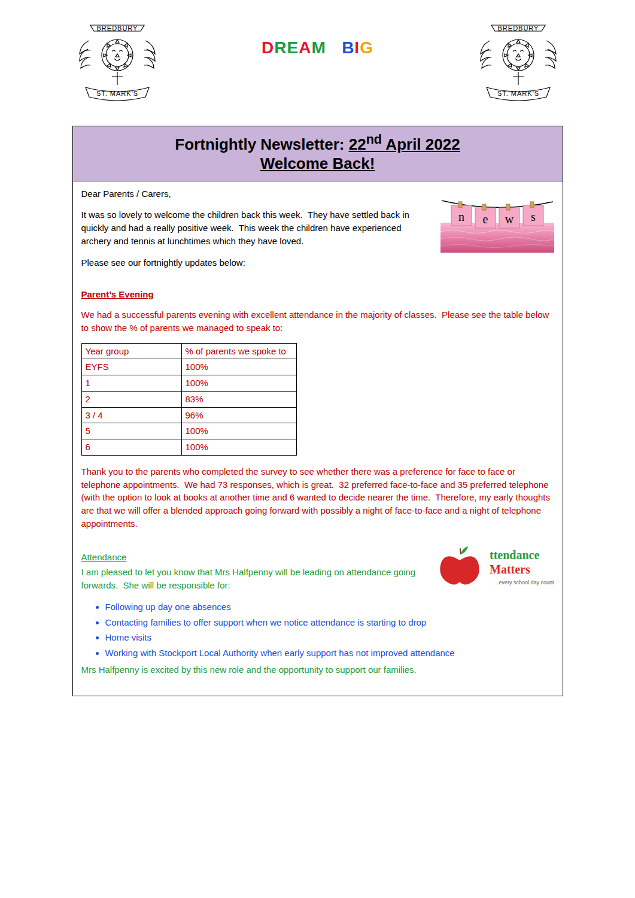BREDBURY ST. MARK'S
DREAM BIG
BREDBURY ST. MARK'S
Fortnightly Newsletter: 22nd April 2022
Welcome Back!
n e w s
Dear Parents / Carers,
It was so lovely to welcome the children back this week. They have settled back in quickly and had a really positive week. This week the children have experienced archery and tennis at lunchtimes which they have loved.
Please see our fortnightly updates below:
Parent’s Evening
We had a successful parents evening with excellent attendance in the majority of classes. Please see the table below to show the % of parents we managed to speak to:
| Year group | % of parents we spoke to |
| EYFS | 100% |
| 1 | 100% |
| 2 | 83% |
| 3 / 4 | 96% |
| 5 | 100% |
| 6 | 100% |
Thank you to the parents who completed the survey to see whether there was a preference for face to face or telephone appointments. We had 73 responses, which is great. 32 preferred face-to-face and 35 preferred telephone (with the option to look at books at another time and 6 wanted to decide nearer the time. Therefore, my early thoughts are that we will offer a blended approach going forward with possibly a night of face-to-face and a night of telephone appointments.
ttendance Matters ...every school day counts!
Attendance
I am pleased to let you know that Mrs Halfpenny will be leading on attendance going forwards. She will be responsible for:
Following up day one absences
Contacting families to offer support when we notice attendance is starting to drop
Home visits
Working with Stockport Local Authority when early support has not improved attendance
Mrs Halfpenny is excited by this new role and the opportunity to support our families.